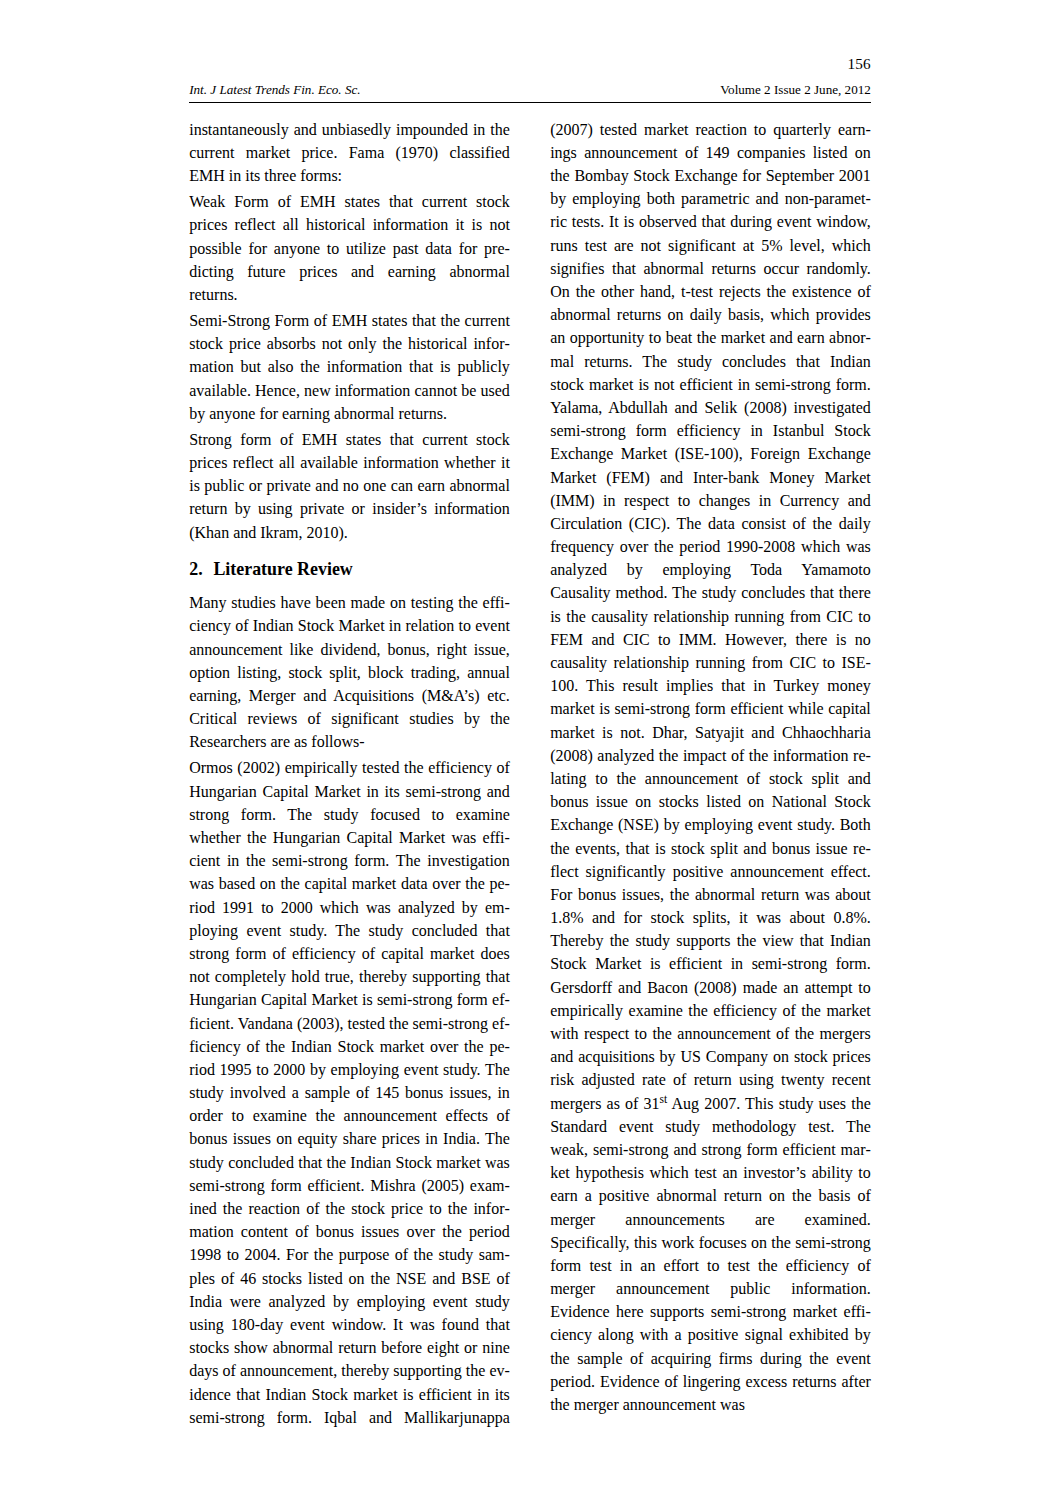156
Int. J Latest Trends Fin. Eco. Sc. Volume 2 Issue 2 June, 2012
instantaneously and unbiasedly impounded in the current market price. Fama (1970) classified EMH in its three forms:
Weak Form of EMH states that current stock prices reflect all historical information it is not possible for anyone to utilize past data for predicting future prices and earning abnormal returns.
Semi-Strong Form of EMH states that the current stock price absorbs not only the historical information but also the information that is publicly available. Hence, new information cannot be used by anyone for earning abnormal returns.
Strong form of EMH states that current stock prices reflect all available information whether it is public or private and no one can earn abnormal return by using private or insider’s information (Khan and Ikram, 2010).
2. Literature Review
Many studies have been made on testing the efficiency of Indian Stock Market in relation to event announcement like dividend, bonus, right issue, option listing, stock split, block trading, annual earning, Merger and Acquisitions (M&A’s) etc. Critical reviews of significant studies by the Researchers are as follows-
Ormos (2002) empirically tested the efficiency of Hungarian Capital Market in its semi-strong and strong form. The study focused to examine whether the Hungarian Capital Market was efficient in the semi-strong form. The investigation was based on the capital market data over the period 1991 to 2000 which was analyzed by employing event study. The study concluded that strong form of efficiency of capital market does not completely hold true, thereby supporting that Hungarian Capital Market is semi-strong form efficient. Vandana (2003), tested the semi-strong efficiency of the Indian Stock market over the period 1995 to 2000 by employing event study. The study involved a sample of 145 bonus issues, in order to examine the announcement effects of bonus issues on equity share prices in India. The study concluded that the Indian Stock market was semi-strong form efficient. Mishra (2005) examined the reaction of the stock price to the information content of bonus issues over the period 1998 to 2004. For the purpose of the study samples of 46 stocks listed on the NSE and BSE of India were analyzed by employing event study using 180-day event window. It was found that stocks show abnormal return before eight or nine days of announcement, thereby supporting the evidence that Indian Stock market is efficient in its semi-strong form. Iqbal and Mallikarjunappa (2007) tested market reaction to quarterly earnings announcement of 149 companies listed on the Bombay Stock Exchange for September 2001 by employing both parametric and non-parametric tests. It is observed that during event window, runs test are not significant at 5% level, which signifies that abnormal returns occur randomly. On the other hand, t-test rejects the existence of abnormal returns on daily basis, which provides an opportunity to beat the market and earn abnormal returns. The study concludes that Indian stock market is not efficient in semi-strong form. Yalama, Abdullah and Selik (2008) investigated semi-strong form efficiency in Istanbul Stock Exchange Market (ISE-100), Foreign Exchange Market (FEM) and Inter-bank Money Market (IMM) in respect to changes in Currency and Circulation (CIC). The data consist of the daily frequency over the period 1990-2008 which was analyzed by employing Toda Yamamoto Causality method. The study concludes that there is the causality relationship running from CIC to FEM and CIC to IMM. However, there is no causality relationship running from CIC to ISE-100. This result implies that in Turkey money market is semi-strong form efficient while capital market is not. Dhar, Satyajit and Chhaochharia (2008) analyzed the impact of the information relating to the announcement of stock split and bonus issue on stocks listed on National Stock Exchange (NSE) by employing event study. Both the events, that is stock split and bonus issue reflect significantly positive announcement effect. For bonus issues, the abnormal return was about 1.8% and for stock splits, it was about 0.8%. Thereby the study supports the view that Indian Stock Market is efficient in semi-strong form. Gersdorff and Bacon (2008) made an attempt to empirically examine the efficiency of the market with respect to the announcement of the mergers and acquisitions by US Company on stock prices risk adjusted rate of return using twenty recent mergers as of 31st Aug 2007. This study uses the Standard event study methodology test. The weak, semi-strong and strong form efficient market hypothesis which test an investor’s ability to earn a positive abnormal return on the basis of merger announcements are examined. Specifically, this work focuses on the semi-strong form test in an effort to test the efficiency of merger announcement public information. Evidence here supports semi-strong market efficiency along with a positive signal exhibited by the sample of acquiring firms during the event period. Evidence of lingering excess returns after the merger announcement was